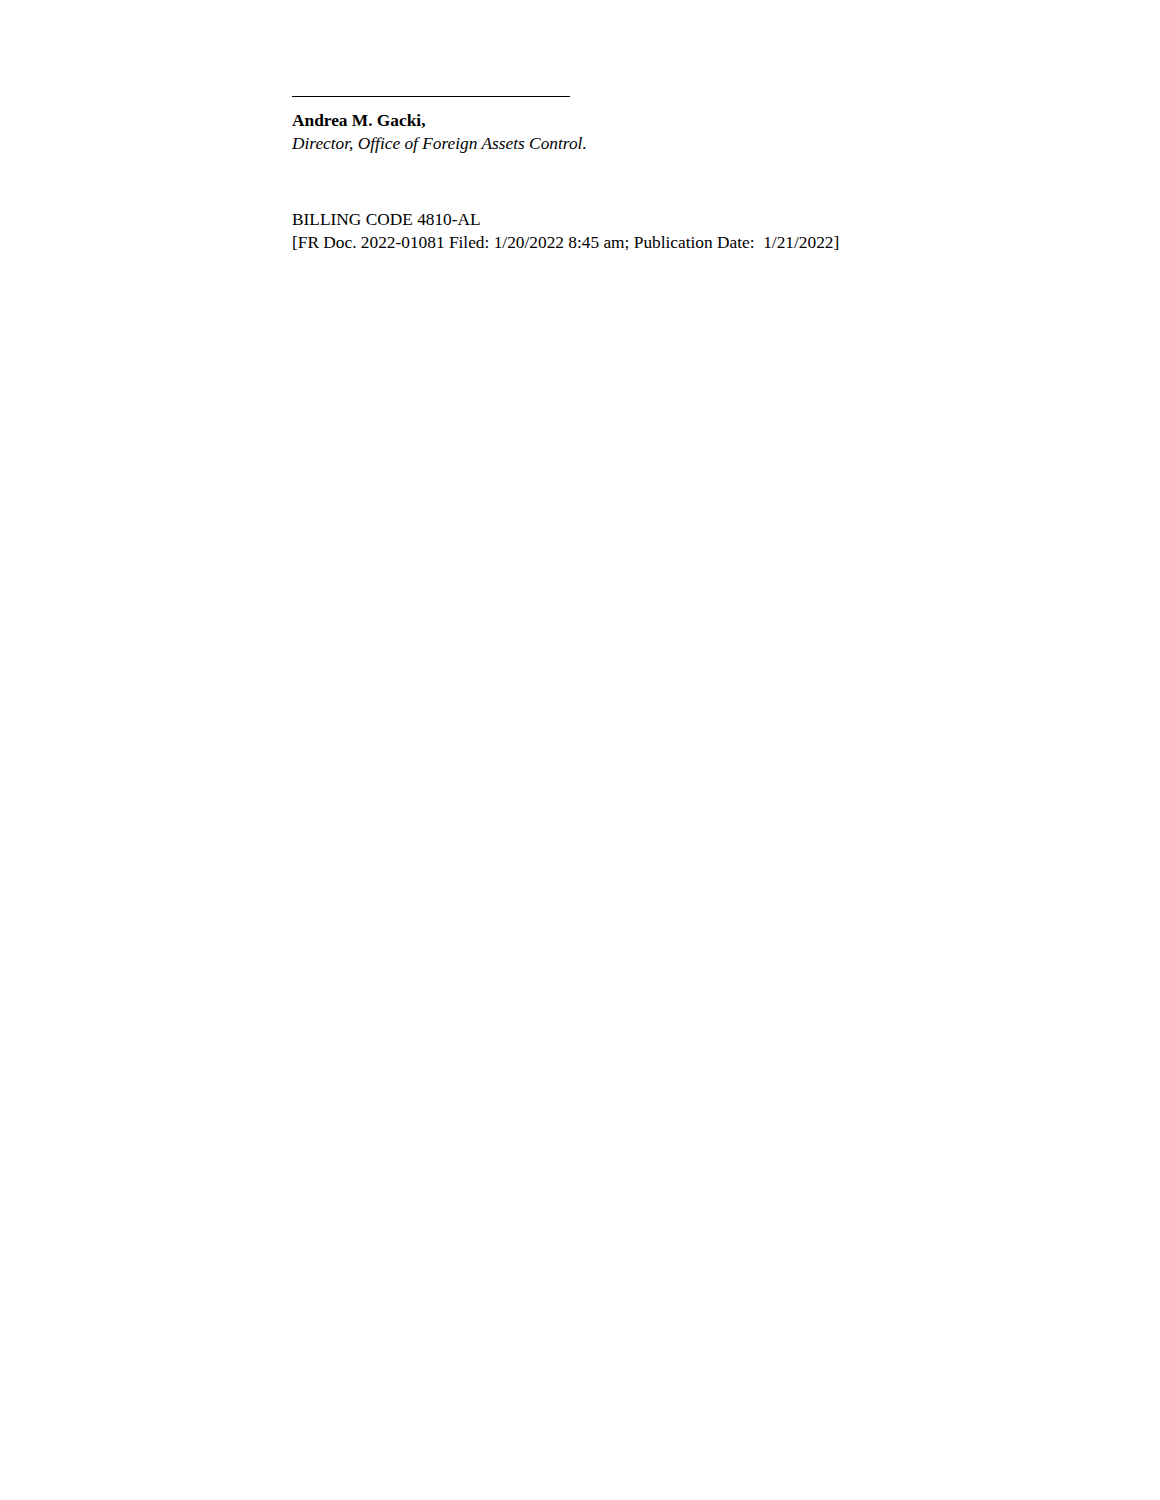Andrea M. Gacki,
Director, Office of Foreign Assets Control.
BILLING CODE 4810-AL
[FR Doc. 2022-01081 Filed: 1/20/2022 8:45 am; Publication Date: 1/21/2022]